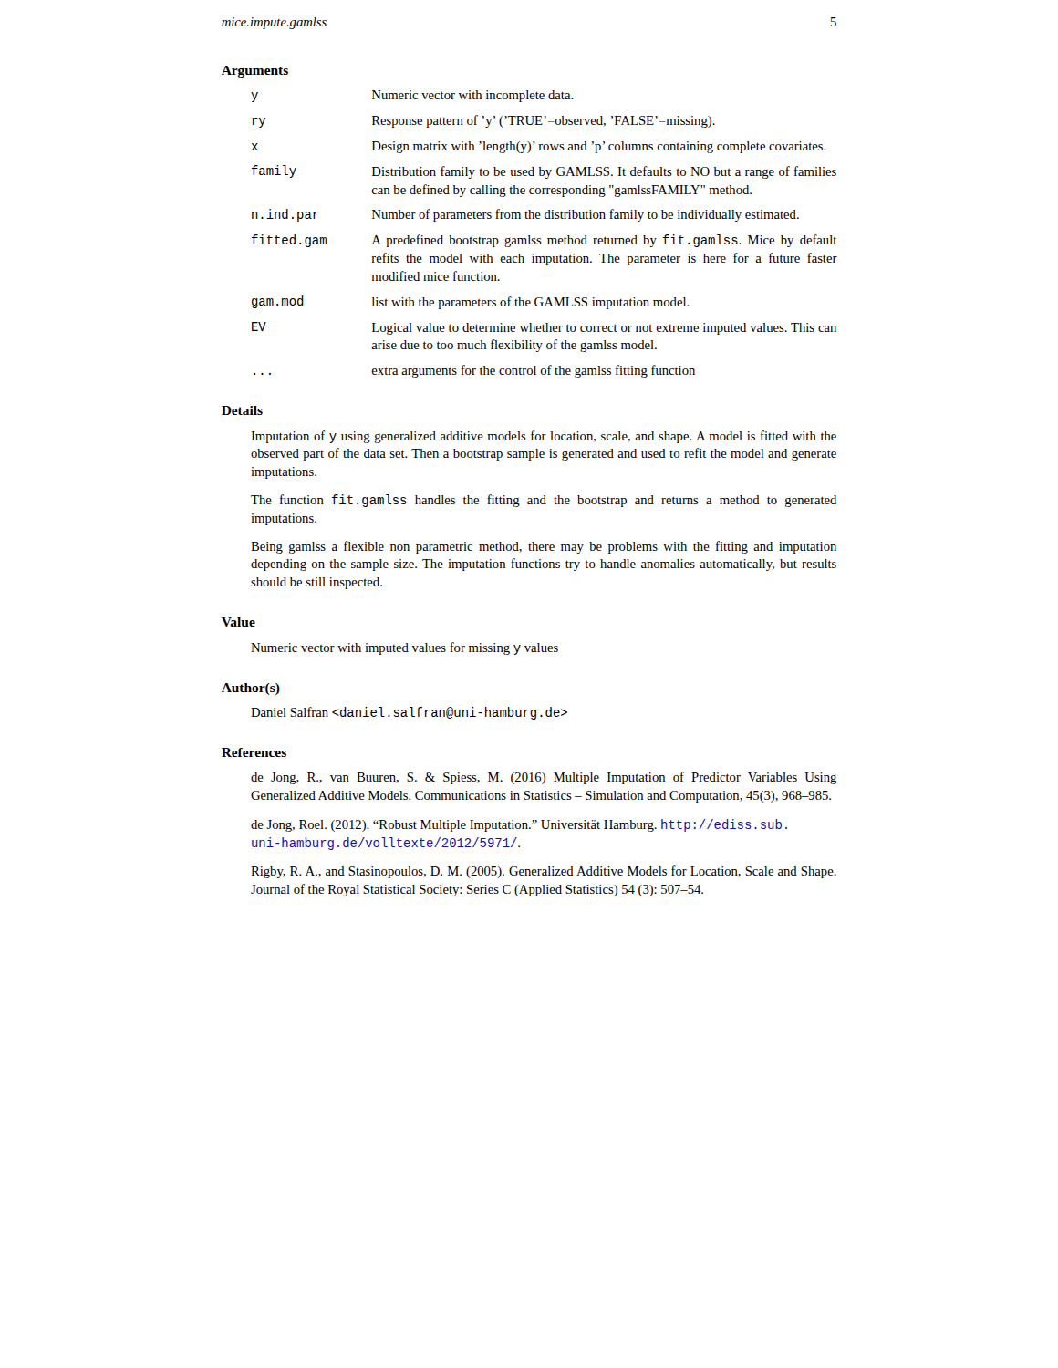mice.impute.gamlss 5
Arguments
y
Numeric vector with incomplete data.
ry
Response pattern of ’y’ (’TRUE’=observed, ’FALSE’=missing).
x
Design matrix with ’length(y)’ rows and ’p’ columns containing complete covariates.
family
Distribution family to be used by GAMLSS. It defaults to NO but a range of families can be defined by calling the corresponding "gamlssFAMILY" method.
n.ind.par
Number of parameters from the distribution family to be individually estimated.
fitted.gam
A predefined bootstrap gamlss method returned by fit.gamlss. Mice by default refits the model with each imputation. The parameter is here for a future faster modified mice function.
gam.mod
list with the parameters of the GAMLSS imputation model.
EV
Logical value to determine whether to correct or not extreme imputed values. This can arise due to too much flexibility of the gamlss model.
...
extra arguments for the control of the gamlss fitting function
Details
Imputation of y using generalized additive models for location, scale, and shape. A model is fitted with the observed part of the data set. Then a bootstrap sample is generated and used to refit the model and generate imputations.
The function fit.gamlss handles the fitting and the bootstrap and returns a method to generated imputations.
Being gamlss a flexible non parametric method, there may be problems with the fitting and imputation depending on the sample size. The imputation functions try to handle anomalies automatically, but results should be still inspected.
Value
Numeric vector with imputed values for missing y values
Author(s)
Daniel Salfran <daniel.salfran@uni-hamburg.de>
References
de Jong, R., van Buuren, S. & Spiess, M. (2016) Multiple Imputation of Predictor Variables Using Generalized Additive Models. Communications in Statistics – Simulation and Computation, 45(3), 968–985.
de Jong, Roel. (2012). “Robust Multiple Imputation.” Universität Hamburg. http://ediss.sub.
uni-hamburg.de/volltexte/2012/5971/.
Rigby, R. A., and Stasinopoulos, D. M. (2005). Generalized Additive Models for Location, Scale and Shape. Journal of the Royal Statistical Society: Series C (Applied Statistics) 54 (3): 507–54.